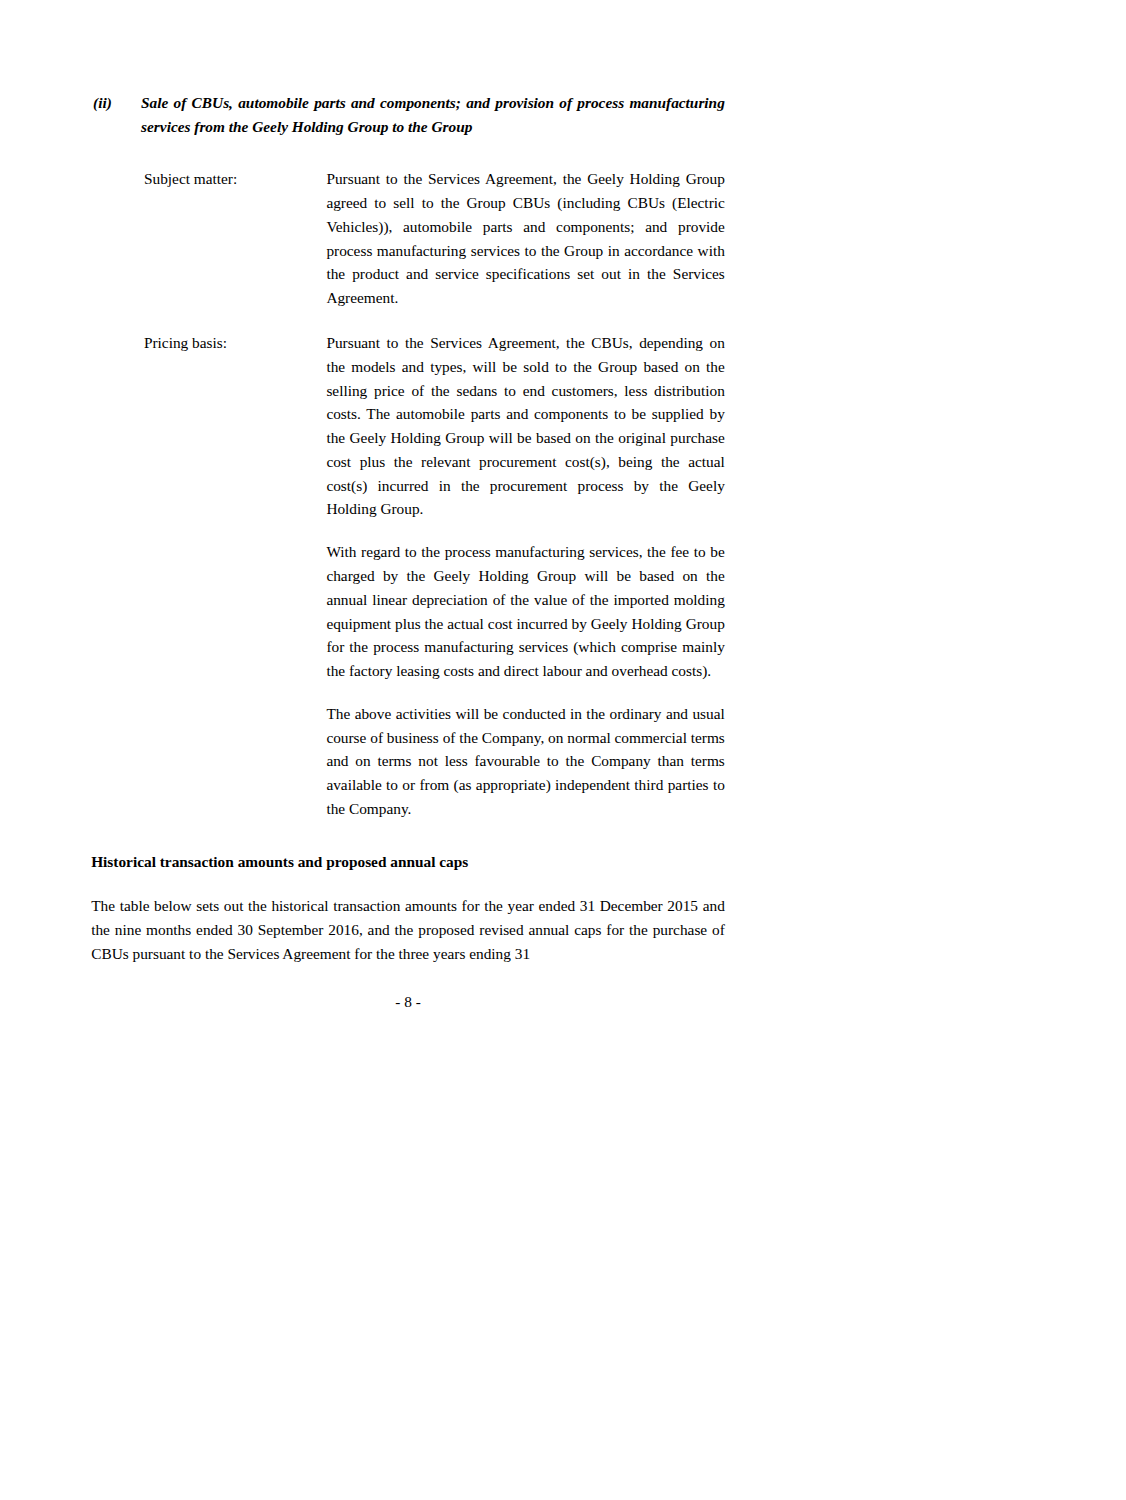(ii)
Sale of CBUs, automobile parts and components; and provision of process manufacturing services from the Geely Holding Group to the Group
Subject matter:
Pursuant to the Services Agreement, the Geely Holding Group agreed to sell to the Group CBUs (including CBUs (Electric Vehicles)), automobile parts and components; and provide process manufacturing services to the Group in accordance with the product and service specifications set out in the Services Agreement.
Pricing basis:
Pursuant to the Services Agreement, the CBUs, depending on the models and types, will be sold to the Group based on the selling price of the sedans to end customers, less distribution costs. The automobile parts and components to be supplied by the Geely Holding Group will be based on the original purchase cost plus the relevant procurement cost(s), being the actual cost(s) incurred in the procurement process by the Geely Holding Group.
With regard to the process manufacturing services, the fee to be charged by the Geely Holding Group will be based on the annual linear depreciation of the value of the imported molding equipment plus the actual cost incurred by Geely Holding Group for the process manufacturing services (which comprise mainly the factory leasing costs and direct labour and overhead costs).
The above activities will be conducted in the ordinary and usual course of business of the Company, on normal commercial terms and on terms not less favourable to the Company than terms available to or from (as appropriate) independent third parties to the Company.
Historical transaction amounts and proposed annual caps
The table below sets out the historical transaction amounts for the year ended 31 December 2015 and the nine months ended 30 September 2016, and the proposed revised annual caps for the purchase of CBUs pursuant to the Services Agreement for the three years ending 31
- 8 -